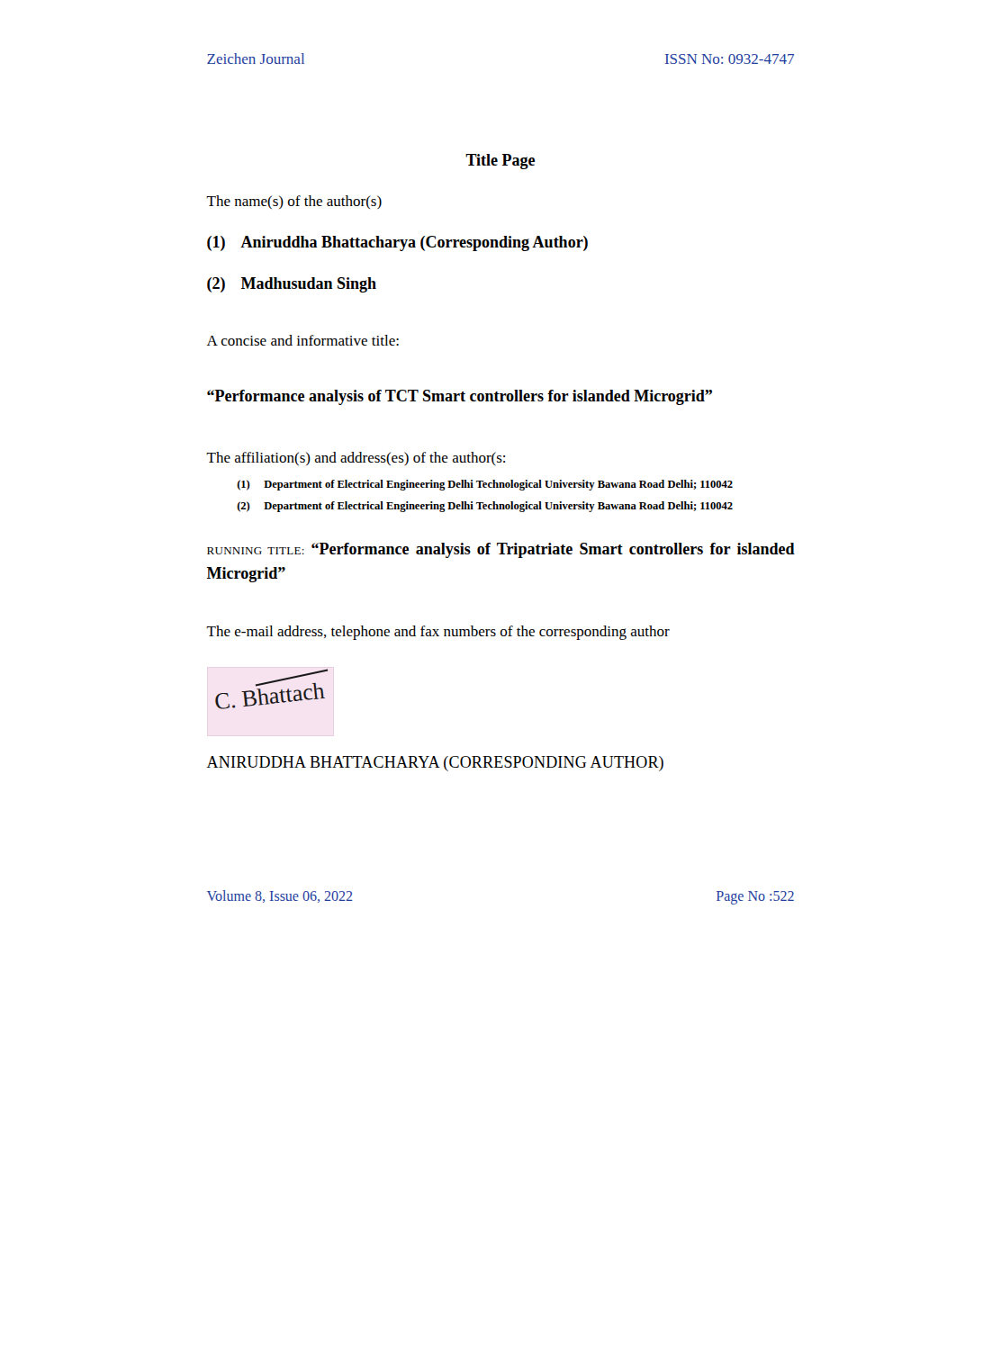Zeichen Journal ISSN No: 0932-4747
Title Page
The name(s) of the author(s)
Aniruddha Bhattacharya (Corresponding Author)
Madhusudan Singh
A concise and informative title:
“Performance analysis of TCT Smart controllers for islanded Microgrid”
The affiliation(s) and address(es) of the author(s:
Department of Electrical Engineering Delhi Technological University Bawana Road Delhi; 110042
Department of Electrical Engineering Delhi Technological University Bawana Road Delhi; 110042
RUNNING TITLE: “Performance analysis of Tripatriate Smart controllers for islanded Microgrid”
The e-mail address, telephone and fax numbers of the corresponding author
C. Bhattach
ANIRUDDHA BHATTACHARYA (CORRESPONDING AUTHOR)
Volume 8, Issue 06, 2022 Page No :522